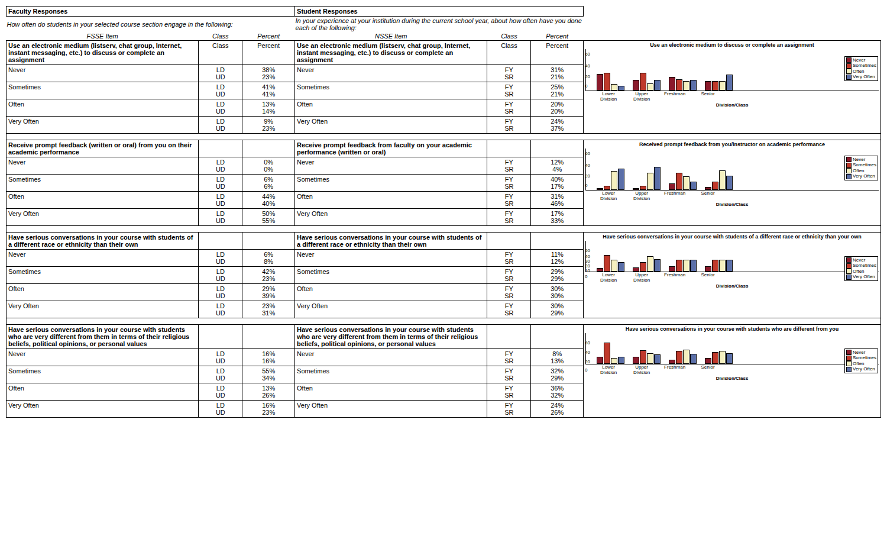| Faculty Responses | Student Responses | |
| --- | --- | --- |
| How often do students in your selected course section engage in the following: | In your experience at your institution during the current school year, about how often have you done each of the following: | |
| FSSE Item | Class | Percent | NSSE Item | Class | Percent | |
| Use an electronic medium (listserv, chat group, Internet, instant messaging, etc.) to discuss or complete an assignment | Class | Percent | Use an electronic medium (listserv, chat group, Internet, instant messaging, etc.) to discuss or complete an assignment | Class | Percent | Use an electronic medium to discuss or complete an assignment 60 40 20 0 Lower Division Upper Division Freshman Senior Division/Class Never Sometimes Often Very Often |
| Never | LD UD | 38% 23% | Never | FY SR | 31% 21% |
| Sometimes | LD UD | 41% 41% | Sometimes | FY SR | 25% 21% |
| Often | LD UD | 13% 14% | Often | FY SR | 20% 20% |
| Very Often | LD UD | 9% 23% | Very Often | FY SR | 24% 37% |
| Receive prompt feedback (written or oral) from you on their academic performance | | | Receive prompt feedback from faculty on your academic performance (written or oral) | | | Received prompt feedback from you/instructor on academic performance 60 40 20 0 Lower Division Upper Division Freshman Senior Division/Class Never Sometimes Often Very Often |
| Never | LD UD | 0% 0% | Never | FY SR | 12% 4% |
| Sometimes | LD UD | 6% 6% | Sometimes | FY SR | 40% 17% |
| Often | LD UD | 44% 40% | Often | FY SR | 31% 46% |
| Very Often | LD UD | 50% 55% | Very Often | FY SR | 17% 33% |
| Have serious conversations in your course with students of a different race or ethnicity than their own | | | Have serious conversations in your course with students of a different race or ethnicity than their own | | | Have serious conversations in your course with students of a different race or ethnicity than your own 50 40 30 20 10 0 Lower Division Upper Division Freshman Senior Division/Class Never Sometimes Often Very Often |
| Never | LD UD | 6% 8% | Never | FY SR | 11% 12% |
| Sometimes | LD UD | 42% 23% | Sometimes | FY SR | 29% 29% |
| Often | LD UD | 29% 39% | Often | FY SR | 30% 30% |
| Very Often | LD UD | 23% 31% | Very Often | FY SR | 30% 29% |
| Have serious conversations in your course with students who are very different from them in terms of their religious beliefs, political opinions, or personal values | | | Have serious conversations in your course with students who are very different from them in terms of their religious beliefs, political opinions, or personal values | | | Have serious conversations in your course with students who are different from you 60 40 20 0 Lower Division Upper Division Freshman Senior Division/Class Never Sometimes Often Very Often |
| Never | LD UD | 16% 16% | Never | FY SR | 8% 13% |
| Sometimes | LD UD | 55% 34% | Sometimes | FY SR | 32% 29% |
| Often | LD UD | 13% 26% | Often | FY SR | 36% 32% |
| Very Often | LD UD | 16% 23% | Very Often | FY SR | 24% 26% |